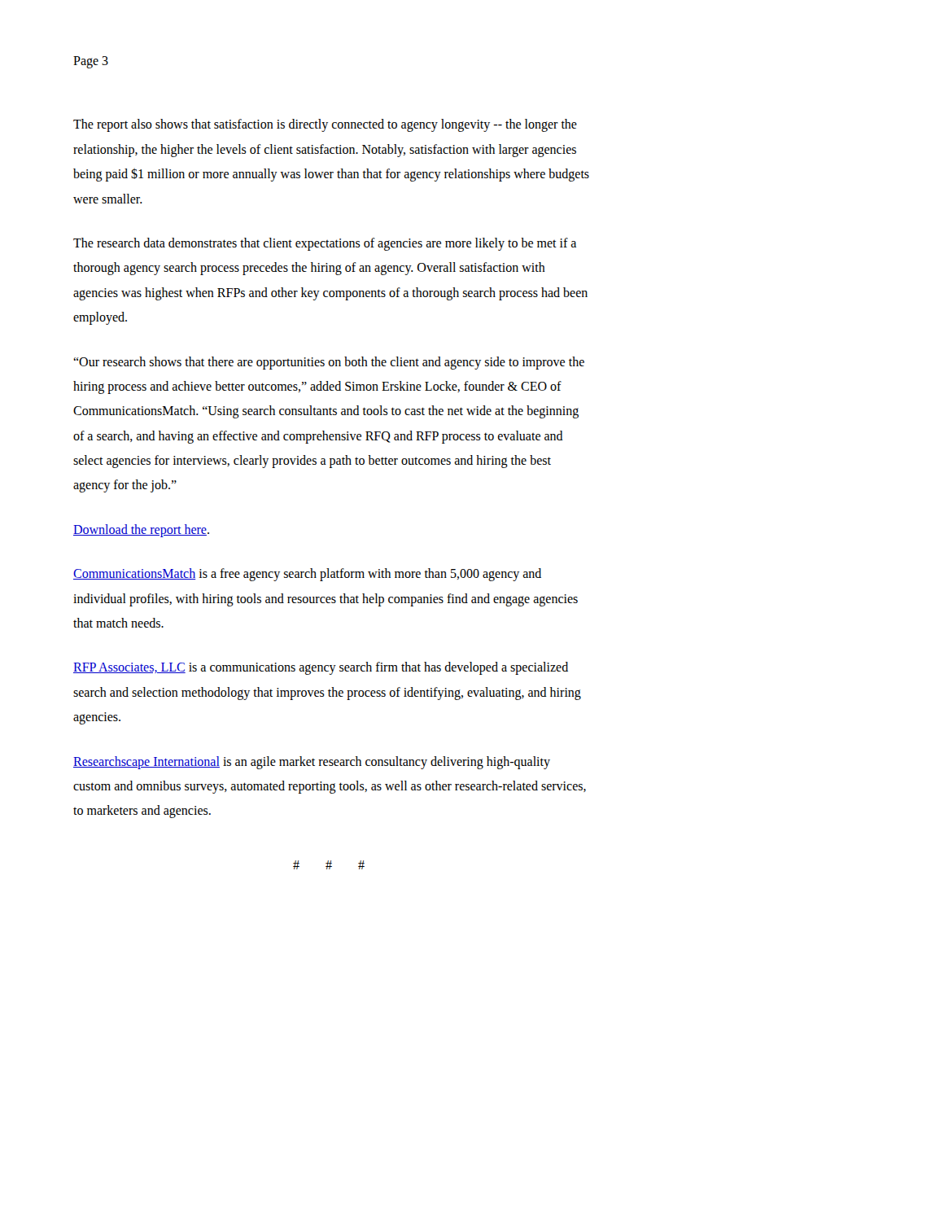Page 3
The report also shows that satisfaction is directly connected to agency longevity -- the longer the relationship, the higher the levels of client satisfaction. Notably, satisfaction with larger agencies being paid $1 million or more annually was lower than that for agency relationships where budgets were smaller.
The research data demonstrates that client expectations of agencies are more likely to be met if a thorough agency search process precedes the hiring of an agency. Overall satisfaction with agencies was highest when RFPs and other key components of a thorough search process had been employed.
“Our research shows that there are opportunities on both the client and agency side to improve the hiring process and achieve better outcomes,” added Simon Erskine Locke, founder & CEO of CommunicationsMatch. “Using search consultants and tools to cast the net wide at the beginning of a search, and having an effective and comprehensive RFQ and RFP process to evaluate and select agencies for interviews, clearly provides a path to better outcomes and hiring the best agency for the job.”
Download the report here.
CommunicationsMatch is a free agency search platform with more than 5,000 agency and individual profiles, with hiring tools and resources that help companies find and engage agencies that match needs.
RFP Associates, LLC is a communications agency search firm that has developed a specialized search and selection methodology that improves the process of identifying, evaluating, and hiring agencies.
Researchscape International is an agile market research consultancy delivering high-quality custom and omnibus surveys, automated reporting tools, as well as other research-related services, to marketers and agencies.
# # #